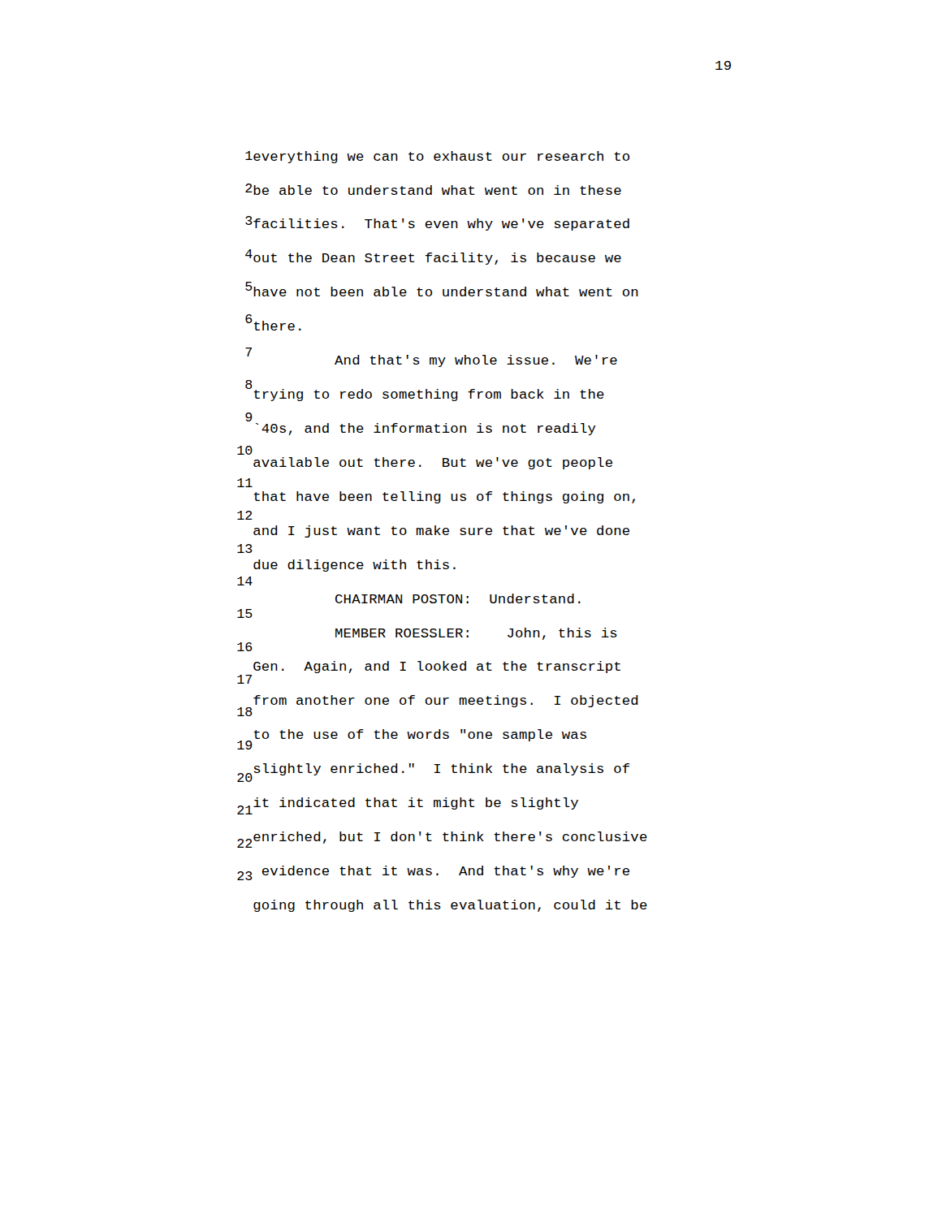19
| 1 2 3 4 5 6 7 8 9 10 11 12 13 14 15 16 17 18 19 20 21 22 23 | everything we can to exhaust our research to be able to understand what went on in these facilities. That's even why we've separated out the Dean Street facility, is because we have not been able to understand what went on there. And that's my whole issue. We're trying to redo something from back in the `40s, and the information is not readily available out there. But we've got people that have been telling us of things going on, and I just want to make sure that we've done due diligence with this. CHAIRMAN POSTON: Understand. MEMBER ROESSLER: John, this is Gen. Again, and I looked at the transcript from another one of our meetings. I objected to the use of the words "one sample was slightly enriched." I think the analysis of it indicated that it might be slightly enriched, but I don't think there's conclusive evidence that it was. And that's why we're going through all this evaluation, could it be |